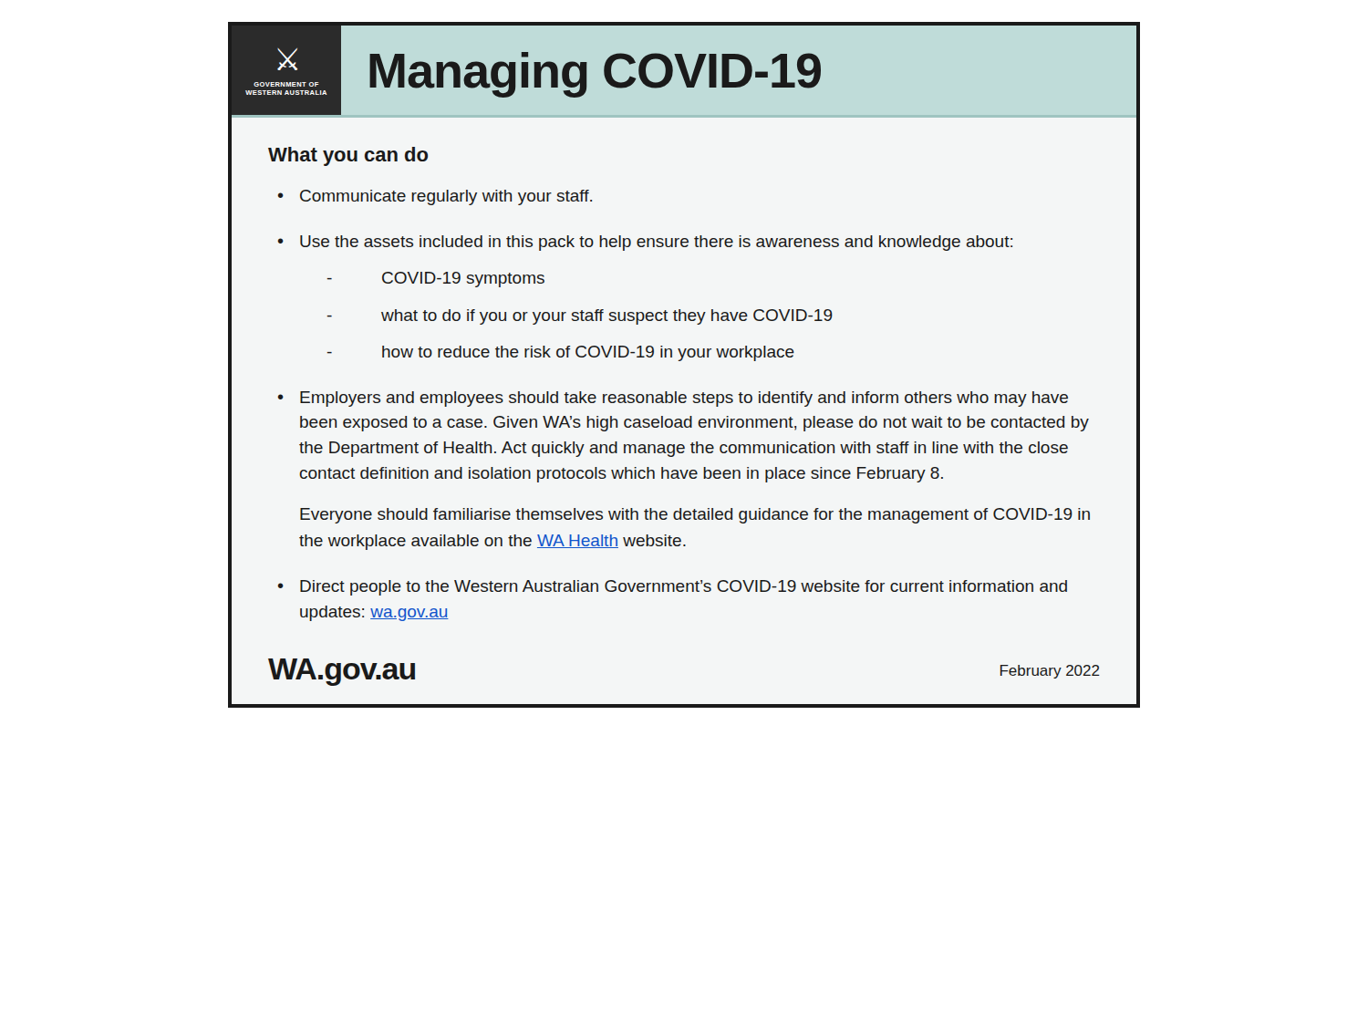⚔
Government of
Western Australia
Managing COVID-19
What you can do
Communicate regularly with your staff.
Use the assets included in this pack to help ensure there is awareness and knowledge about:
COVID-19 symptoms
what to do if you or your staff suspect they have COVID-19
how to reduce the risk of COVID-19 in your workplace
Employers and employees should take reasonable steps to identify and inform others who may have been exposed to a case. Given WA’s high caseload environment, please do not wait to be contacted by the Department of Health. Act quickly and manage the communication with staff in line with the close contact definition and isolation protocols which have been in place since February 8.
Everyone should familiarise themselves with the detailed guidance for the management of COVID-19 in the workplace available on the WA Health website.
Direct people to the Western Australian Government’s COVID-19 website for current information and updates: wa.gov.au
WA.gov.au
February 2022